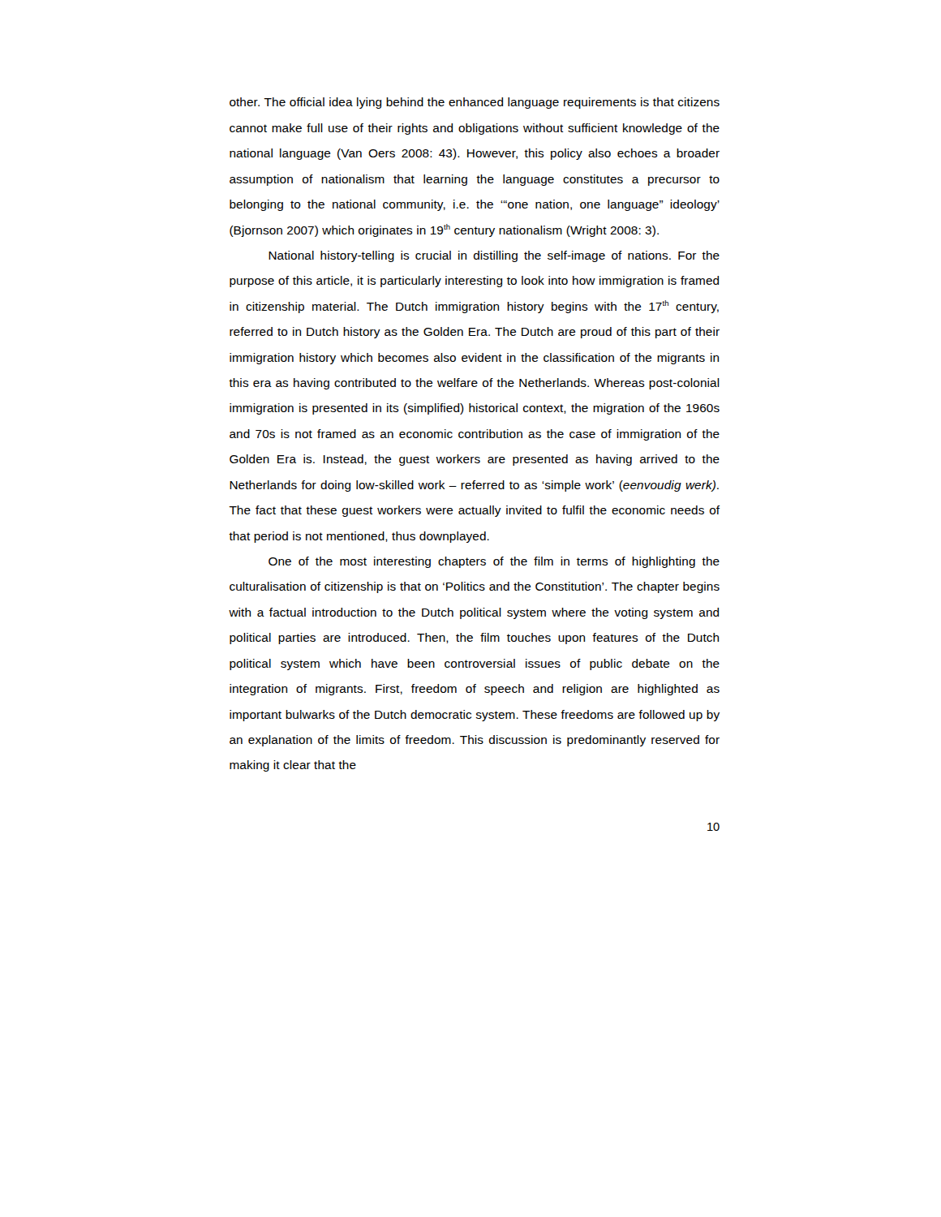other. The official idea lying behind the enhanced language requirements is that citizens cannot make full use of their rights and obligations without sufficient knowledge of the national language (Van Oers 2008: 43). However, this policy also echoes a broader assumption of nationalism that learning the language constitutes a precursor to belonging to the national community, i.e. the ‘“one nation, one language” ideology’ (Bjornson 2007) which originates in 19th century nationalism (Wright 2008: 3).
National history-telling is crucial in distilling the self-image of nations. For the purpose of this article, it is particularly interesting to look into how immigration is framed in citizenship material. The Dutch immigration history begins with the 17th century, referred to in Dutch history as the Golden Era. The Dutch are proud of this part of their immigration history which becomes also evident in the classification of the migrants in this era as having contributed to the welfare of the Netherlands. Whereas post-colonial immigration is presented in its (simplified) historical context, the migration of the 1960s and 70s is not framed as an economic contribution as the case of immigration of the Golden Era is. Instead, the guest workers are presented as having arrived to the Netherlands for doing low-skilled work – referred to as ‘simple work’ (eenvoudig werk). The fact that these guest workers were actually invited to fulfil the economic needs of that period is not mentioned, thus downplayed.
One of the most interesting chapters of the film in terms of highlighting the culturalisation of citizenship is that on ‘Politics and the Constitution’. The chapter begins with a factual introduction to the Dutch political system where the voting system and political parties are introduced. Then, the film touches upon features of the Dutch political system which have been controversial issues of public debate on the integration of migrants. First, freedom of speech and religion are highlighted as important bulwarks of the Dutch democratic system. These freedoms are followed up by an explanation of the limits of freedom. This discussion is predominantly reserved for making it clear that the
10